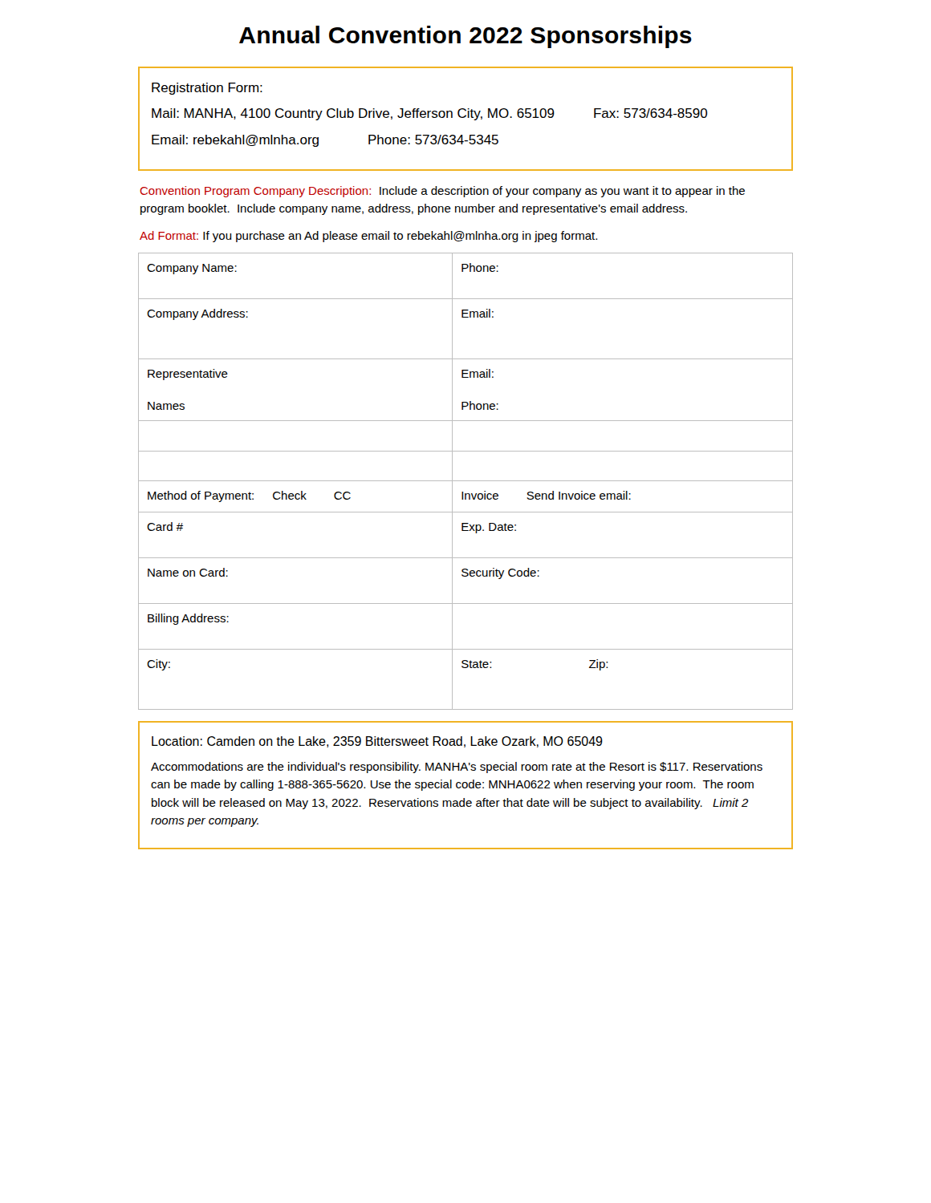Annual Convention 2022 Sponsorships
Registration Form:
Mail: MANHA, 4100 Country Club Drive, Jefferson City, MO. 65109 Fax: 573/634-8590
Email: rebekahl@mlnha.org Phone: 573/634-5345
Convention Program Company Description: Include a description of your company as you want it to appear in the program booklet. Include company name, address, phone number and representative's email address.
Ad Format: If you purchase an Ad please email to rebekahl@mlnha.org in jpeg format.
| Company Name: | Phone: |
| Company Address: | Email: |
| Representative Names | Email: Phone: |
| Method of Payment: Check CC | Invoice Send Invoice email: |
| Card # | Exp. Date: |
| Name on Card: | Security Code: |
| Billing Address: | |
| City: | State: Zip: |
Location: Camden on the Lake, 2359 Bittersweet Road, Lake Ozark, MO 65049
Accommodations are the individual's responsibility. MANHA's special room rate at the Resort is $117. Reservations can be made by calling 1-888-365-5620. Use the special code: MNHA0622 when reserving your room. The room block will be released on May 13, 2022. Reservations made after that date will be subject to availability. Limit 2 rooms per company.